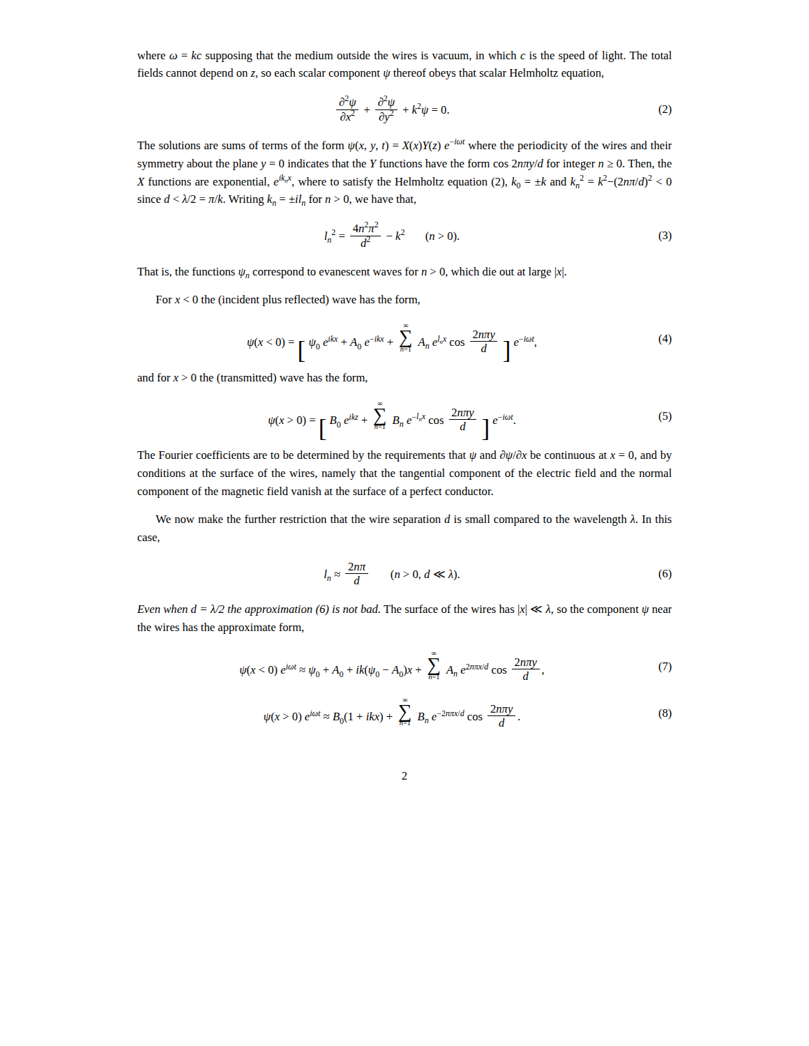where ω = kc supposing that the medium outside the wires is vacuum, in which c is the speed of light. The total fields cannot depend on z, so each scalar component ψ thereof obeys that scalar Helmholtz equation,
∂2ψ∂x2 + ∂2ψ∂y2 + k2ψ = 0.
(2)
The solutions are sums of terms of the form ψ(x, y, t) = X(x)Y(z) e−iωt where the periodicity of the wires and their symmetry about the plane y = 0 indicates that the Y functions have the form cos 2nπy/d for integer n ≥ 0. Then, the X functions are exponential, eiknx, where to satisfy the Helmholtz equation (2), k0 = ±k and kn2 = k2−(2nπ/d)2 < 0 since d < λ/2 = π/k. Writing kn = ±iln for n > 0, we have that,
ln2 = 4n2π2 d2 − k2 (n > 0).
(3)
That is, the functions ψn correspond to evanescent waves for n > 0, which die out at large |x|.
For x < 0 the (incident plus reflected) wave has the form,
ψ(x < 0) = [ ψ0 eikx + A0 e−ikx + ∞∑n=1 An elnx cos 2nπy d ] e−iωt,
(4)
and for x > 0 the (transmitted) wave has the form,
ψ(x > 0) = [ B0 eikz + ∞∑n=1 Bn e−lnx cos 2nπy d ] e−iωt.
(5)
The Fourier coefficients are to be determined by the requirements that ψ and ∂ψ/∂x be continuous at x = 0, and by conditions at the surface of the wires, namely that the tangential component of the electric field and the normal component of the magnetic field vanish at the surface of a perfect conductor.
We now make the further restriction that the wire separation d is small compared to the wavelength λ. In this case,
ln ≈ 2nπ d (n > 0, d ≪ λ).
(6)
Even when d = λ/2 the approximation (6) is not bad. The surface of the wires has |x| ≪ λ, so the component ψ near the wires has the approximate form,
ψ(x < 0) eiωt ≈ ψ0 + A0 + ik(ψ0 − A0)x + ∞∑n=1 An e2nπx/d cos 2nπy d,
(7)
ψ(x > 0) eiωt ≈ B0(1 + ikx) + ∞∑n=1 Bn e−2nπx/d cos 2nπy d.
(8)
2